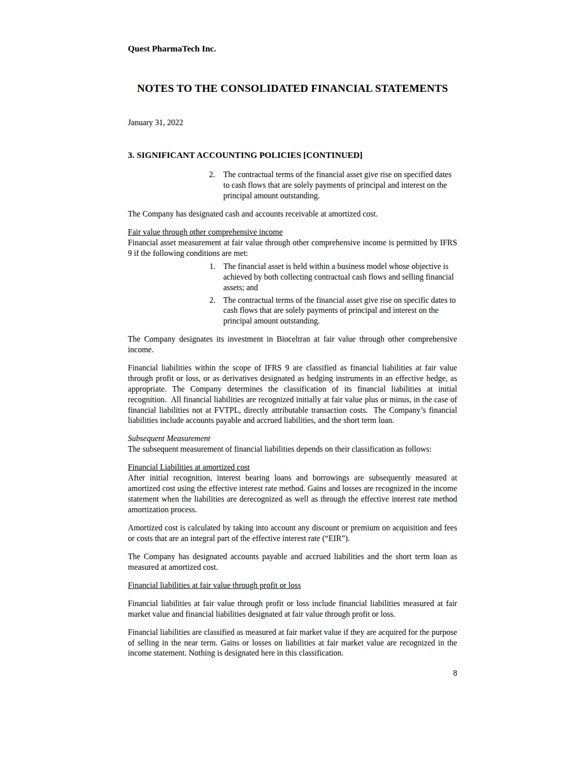Quest PharmaTech Inc.
NOTES TO THE CONSOLIDATED FINANCIAL STATEMENTS
January 31, 2022
3. SIGNIFICANT ACCOUNTING POLICIES [CONTINUED]
The contractual terms of the financial asset give rise on specified dates to cash flows that are solely payments of principal and interest on the principal amount outstanding.
The Company has designated cash and accounts receivable at amortized cost.
Fair value through other comprehensive income
Financial asset measurement at fair value through other comprehensive income is permitted by IFRS 9 if the following conditions are met:
The financial asset is held within a business model whose objective is achieved by both collecting contractual cash flows and selling financial assets; and
The contractual terms of the financial asset give rise on specific dates to cash flows that are solely payments of principal and interest on the principal amount outstanding.
The Company designates its investment in Bioceltran at fair value through other comprehensive income.
Financial liabilities within the scope of IFRS 9 are classified as financial liabilities at fair value through profit or loss, or as derivatives designated as hedging instruments in an effective hedge, as appropriate. The Company determines the classification of its financial liabilities at initial recognition. All financial liabilities are recognized initially at fair value plus or minus, in the case of financial liabilities not at FVTPL, directly attributable transaction costs. The Company’s financial liabilities include accounts payable and accrued liabilities, and the short term loan.
Subsequent Measurement
The subsequent measurement of financial liabilities depends on their classification as follows:
Financial Liabilities at amortized cost
After initial recognition, interest bearing loans and borrowings are subsequently measured at amortized cost using the effective interest rate method. Gains and losses are recognized in the income statement when the liabilities are derecognized as well as through the effective interest rate method amortization process.
Amortized cost is calculated by taking into account any discount or premium on acquisition and fees or costs that are an integral part of the effective interest rate (“EIR”).
The Company has designated accounts payable and accrued liabilities and the short term loan as measured at amortized cost.
Financial liabilities at fair value through profit or loss
Financial liabilities at fair value through profit or loss include financial liabilities measured at fair market value and financial liabilities designated at fair value through profit or loss.
Financial liabilities are classified as measured at fair market value if they are acquired for the purpose of selling in the near term. Gains or losses on liabilities at fair market value are recognized in the income statement. Nothing is designated here in this classification.
8